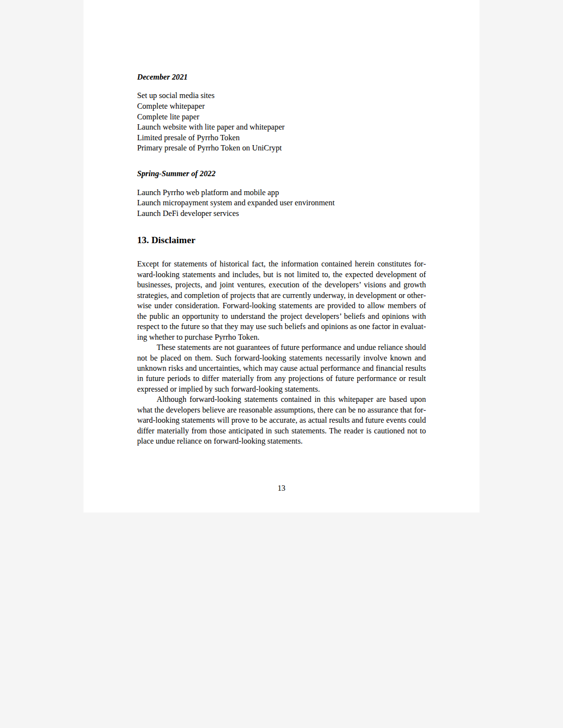December 2021
Set up social media sites
Complete whitepaper
Complete lite paper
Launch website with lite paper and whitepaper
Limited presale of Pyrrho Token
Primary presale of Pyrrho Token on UniCrypt
Spring-Summer of 2022
Launch Pyrrho web platform and mobile app
Launch micropayment system and expanded user environment
Launch DeFi developer services
13. Disclaimer
Except for statements of historical fact, the information contained herein constitutes forward-looking statements and includes, but is not limited to, the expected development of businesses, projects, and joint ventures, execution of the developers’ visions and growth strategies, and completion of projects that are currently underway, in development or otherwise under consideration. Forward-looking statements are provided to allow members of the public an opportunity to understand the project developers’ beliefs and opinions with respect to the future so that they may use such beliefs and opinions as one factor in evaluating whether to purchase Pyrrho Token.
These statements are not guarantees of future performance and undue reliance should not be placed on them. Such forward-looking statements necessarily involve known and unknown risks and uncertainties, which may cause actual performance and financial results in future periods to differ materially from any projections of future performance or result expressed or implied by such forward-looking statements.
Although forward-looking statements contained in this whitepaper are based upon what the developers believe are reasonable assumptions, there can be no assurance that forward-looking statements will prove to be accurate, as actual results and future events could differ materially from those anticipated in such statements. The reader is cautioned not to place undue reliance on forward-looking statements.
13